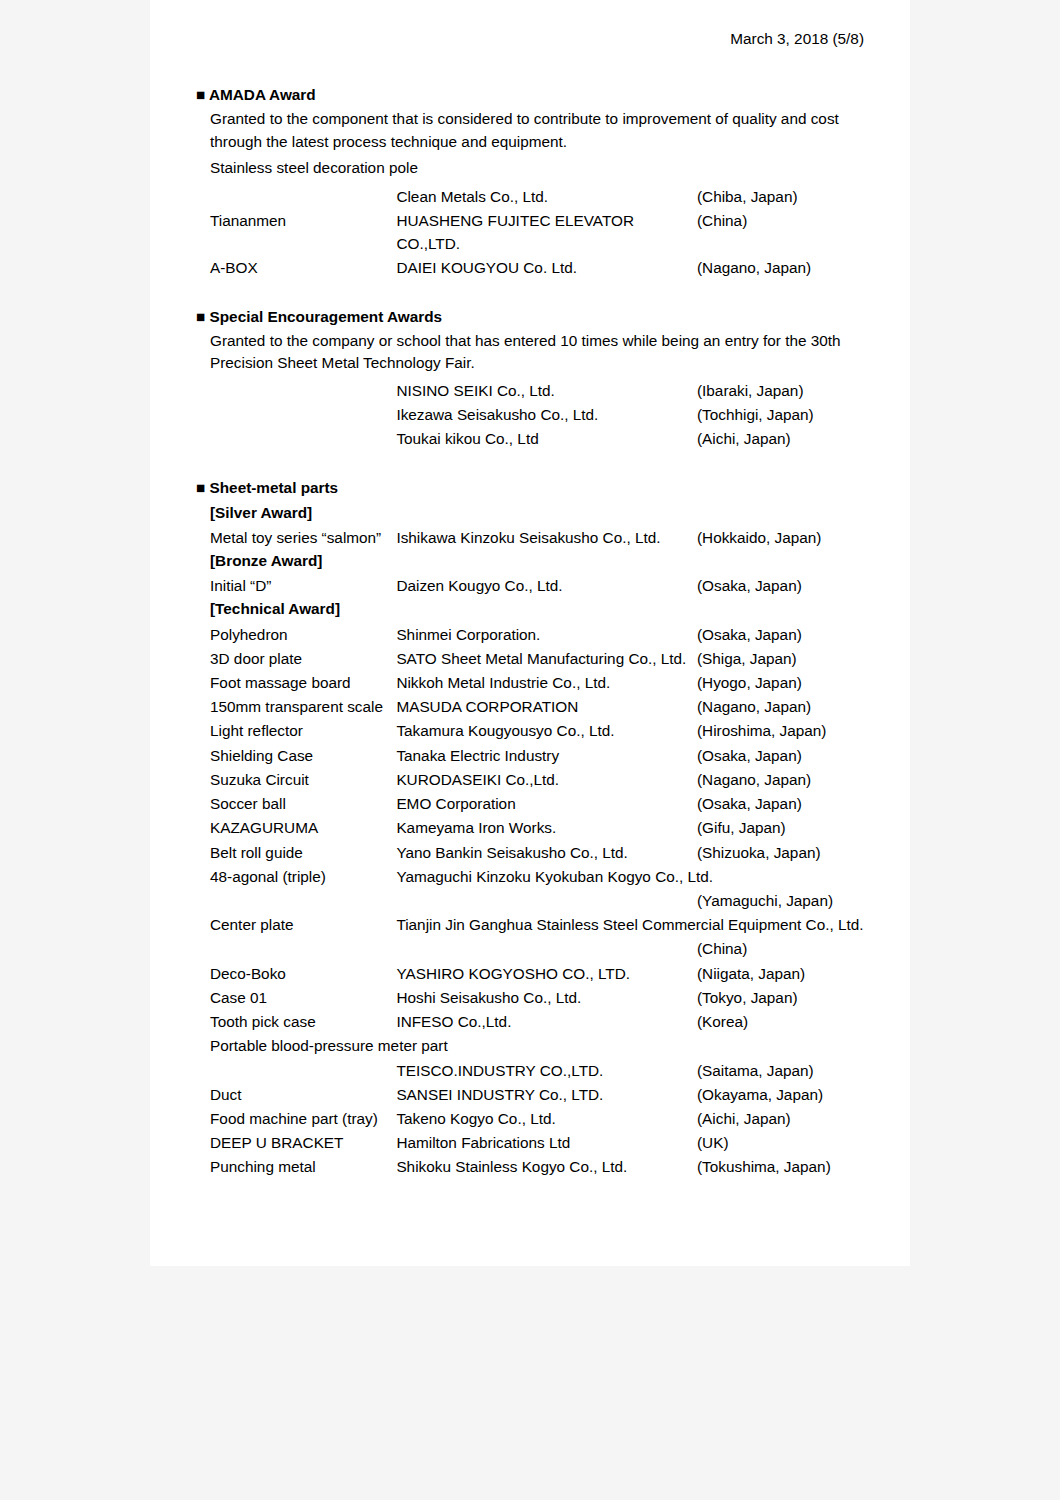March 3, 2018 (5/8)
■ AMADA Award
Granted to the component that is considered to contribute to improvement of quality and cost through the latest process technique and equipment.
Stainless steel decoration pole
| | Clean Metals Co., Ltd. | (Chiba, Japan) |
| Tiananmen | HUASHENG FUJITEC ELEVATOR CO.,LTD. | (China) |
| A-BOX | DAIEI KOUGYOU Co. Ltd. | (Nagano, Japan) |
■ Special Encouragement Awards
Granted to the company or school that has entered 10 times while being an entry for the 30th Precision Sheet Metal Technology Fair.
| | NISINO SEIKI Co., Ltd. | (Ibaraki, Japan) |
| | Ikezawa Seisakusho Co., Ltd. | (Tochhigi, Japan) |
| | Toukai kikou Co., Ltd | (Aichi, Japan) |
■ Sheet-metal parts
[Silver Award]
| Metal toy series “salmon” | Ishikawa Kinzoku Seisakusho Co., Ltd. | (Hokkaido, Japan) |
[Bronze Award]
| Initial “D” | Daizen Kougyo Co., Ltd. | (Osaka, Japan) |
[Technical Award]
| Polyhedron | Shinmei Corporation. | (Osaka, Japan) |
| 3D door plate | SATO Sheet Metal Manufacturing Co., Ltd. | (Shiga, Japan) |
| Foot massage board | Nikkoh Metal Industrie Co., Ltd. | (Hyogo, Japan) |
| 150mm transparent scale | MASUDA CORPORATION | (Nagano, Japan) |
| Light reflector | Takamura Kougyousyo Co., Ltd. | (Hiroshima, Japan) |
| Shielding Case | Tanaka Electric Industry | (Osaka, Japan) |
| Suzuka Circuit | KURODASEIKI Co.,Ltd. | (Nagano, Japan) |
| Soccer ball | EMO Corporation | (Osaka, Japan) |
| KAZAGURUMA | Kameyama Iron Works. | (Gifu, Japan) |
| Belt roll guide | Yano Bankin Seisakusho Co., Ltd. | (Shizuoka, Japan) |
| 48-agonal (triple) | Yamaguchi Kinzoku Kyokuban Kogyo Co., Ltd. |
| | | (Yamaguchi, Japan) |
| Center plate | Tianjin Jin Ganghua Stainless Steel Commercial Equipment Co., Ltd. |
| | | (China) |
| Deco-Boko | YASHIRO KOGYOSHO CO., LTD. | (Niigata, Japan) |
| Case 01 | Hoshi Seisakusho Co., Ltd. | (Tokyo, Japan) |
| Tooth pick case | INFESO Co.,Ltd. | (Korea) |
| Portable blood-pressure meter part |
| | TEISCO.INDUSTRY CO.,LTD. | (Saitama, Japan) |
| Duct | SANSEI INDUSTRY Co., LTD. | (Okayama, Japan) |
| Food machine part (tray) | Takeno Kogyo Co., Ltd. | (Aichi, Japan) |
| DEEP U BRACKET | Hamilton Fabrications Ltd | (UK) |
| Punching metal | Shikoku Stainless Kogyo Co., Ltd. | (Tokushima, Japan) |